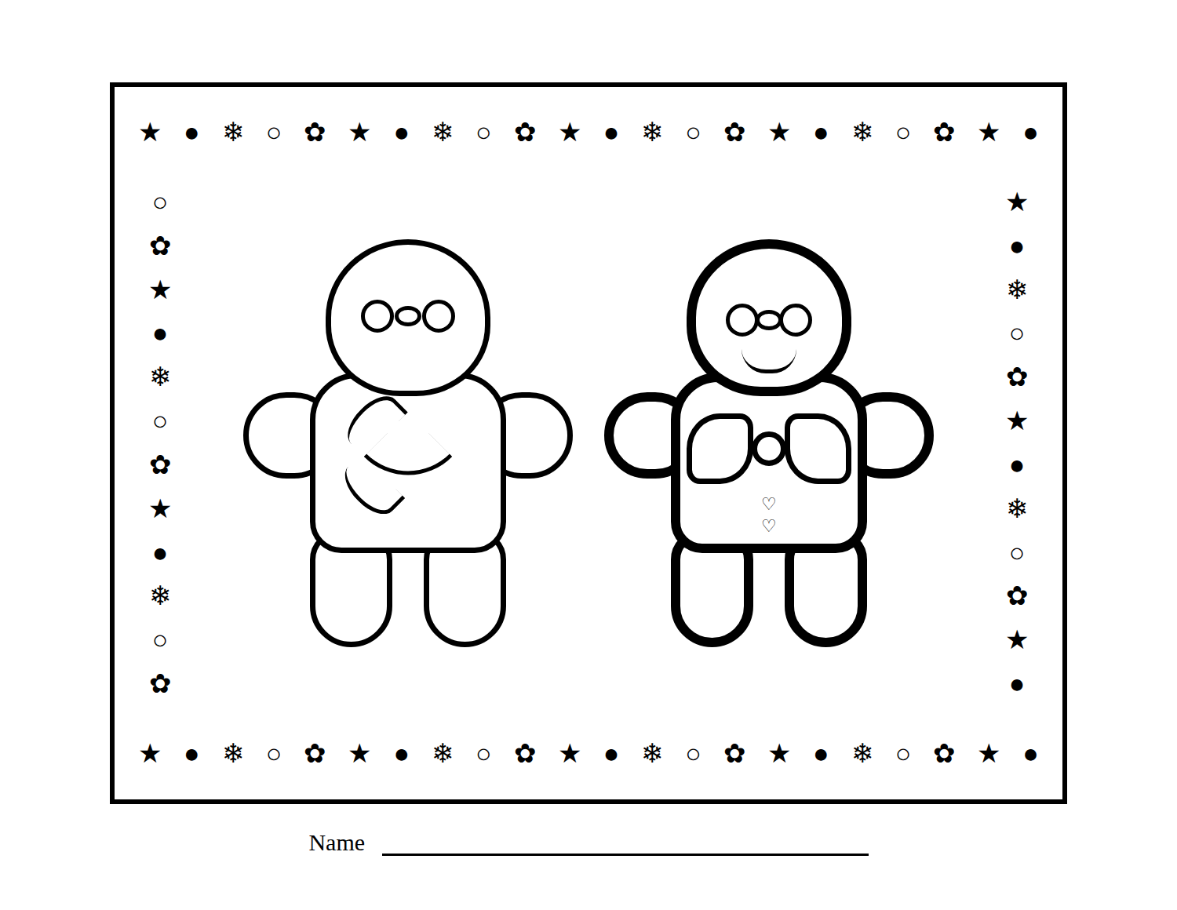★●❄○✿★●❄○✿★●❄○✿★●❄○✿★●
★●❄○✿★●❄○✿★●❄○✿★●❄○✿★●
○✿★●❄○✿★●❄○✿
★●❄○✿★●❄○✿★●
♡ ♡
Name